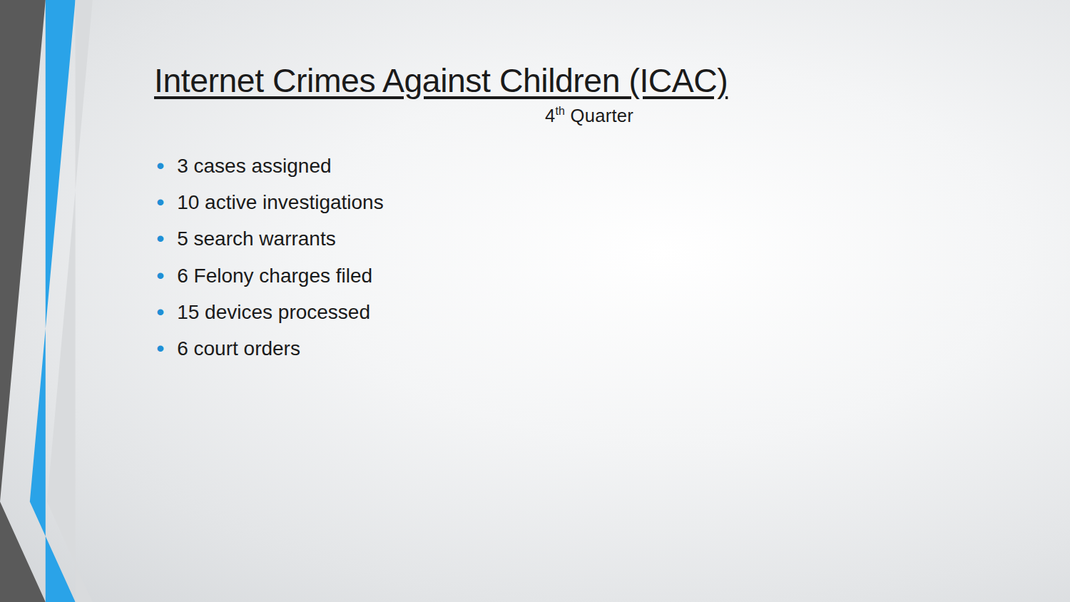Internet Crimes Against Children (ICAC)
4th Quarter
3 cases assigned
10 active investigations
5 search warrants
6 Felony charges filed
15 devices processed
6 court orders